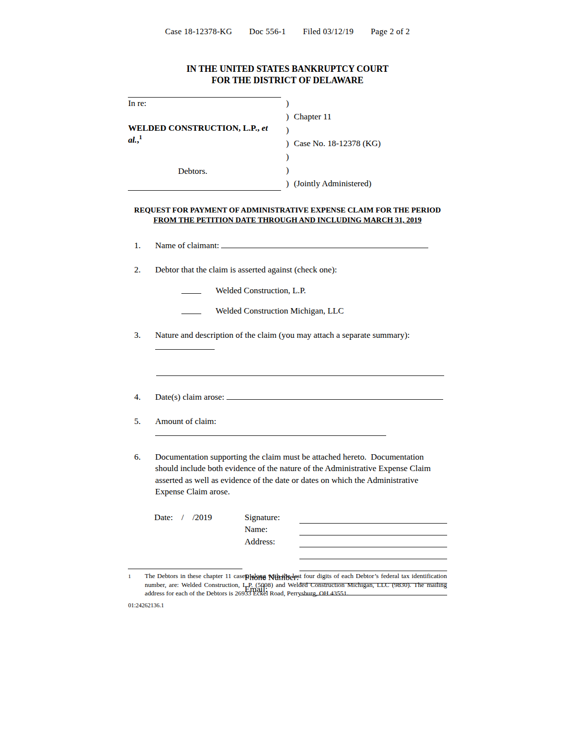Case 18-12378-KG Doc 556-1 Filed 03/12/19 Page 2 of 2
IN THE UNITED STATES BANKRUPTCY COURT
FOR THE DISTRICT OF DELAWARE
| In re: WELDED CONSTRUCTION, L.P., et al. , 1 Debtors. | ) ) ) ) ) ) ) | Chapter 11 Case No. 18-12378 (KG) (Jointly Administered) |
REQUEST FOR PAYMENT OF ADMINISTRATIVE EXPENSE CLAIM FOR THE PERIOD
FROM THE PETITION DATE THROUGH AND INCLUDING MARCH 31, 2019
Name of claimant:
Debtor that the claim is asserted against (check one):
Welded Construction, L.P.
Welded Construction Michigan, LLC
Nature and description of the claim (you may attach a separate summary):
Date(s) claim arose:
Amount of claim:
Documentation supporting the claim must be attached hereto. Documentation should include both evidence of the nature of the Administrative Expense Claim asserted as well as evidence of the date or dates on which the Administrative Expense Claim arose.
| Date: / /2019 | Signature: | |
| | Name: | |
| | Address: | |
| | Phone Number: | |
| | Email: | |
1
The Debtors in these chapter 11 cases, along with the last four digits of each Debtor’s federal tax identification number, are: Welded Construction, L.P. (5008) and Welded Construction Michigan, LLC (9830). The mailing address for each of the Debtors is 26933 Eckel Road, Perrysburg, OH 43551.
01:24262136.1